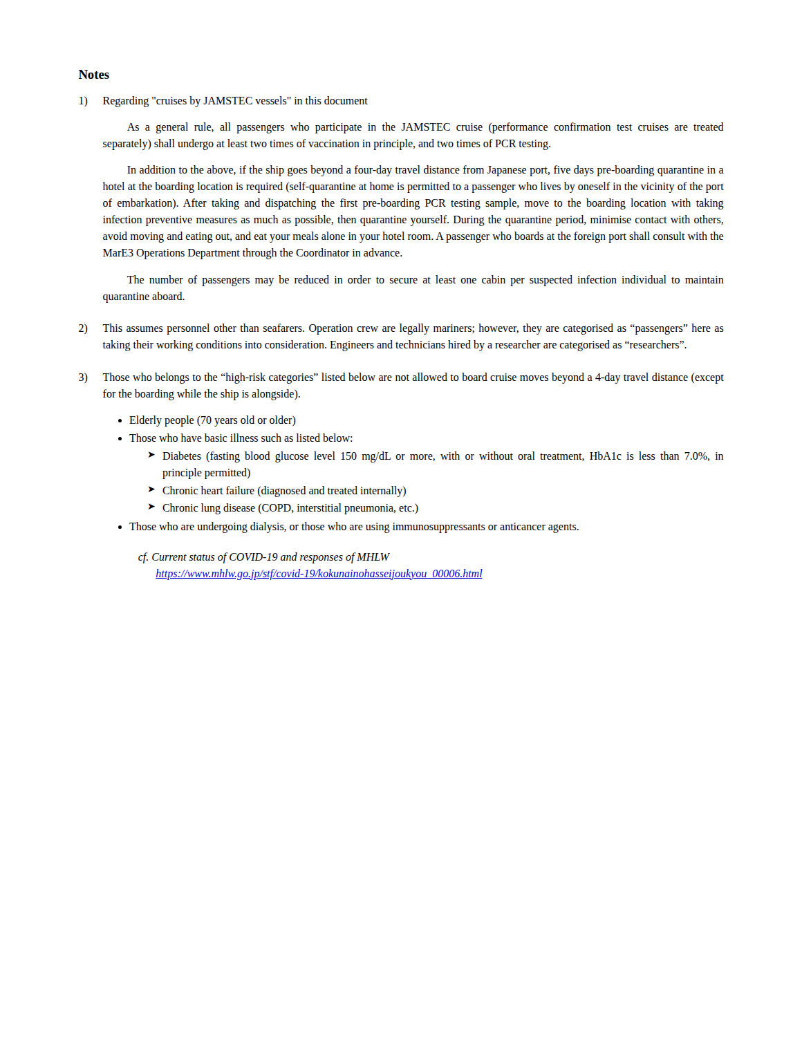Notes
Regarding "cruises by JAMSTEC vessels" in this document
As a general rule, all passengers who participate in the JAMSTEC cruise (performance confirmation test cruises are treated separately) shall undergo at least two times of vaccination in principle, and two times of PCR testing.
In addition to the above, if the ship goes beyond a four-day travel distance from Japanese port, five days pre-boarding quarantine in a hotel at the boarding location is required (self-quarantine at home is permitted to a passenger who lives by oneself in the vicinity of the port of embarkation). After taking and dispatching the first pre-boarding PCR testing sample, move to the boarding location with taking infection preventive measures as much as possible, then quarantine yourself. During the quarantine period, minimise contact with others, avoid moving and eating out, and eat your meals alone in your hotel room. A passenger who boards at the foreign port shall consult with the MarE3 Operations Department through the Coordinator in advance.
The number of passengers may be reduced in order to secure at least one cabin per suspected infection individual to maintain quarantine aboard.
This assumes personnel other than seafarers. Operation crew are legally mariners; however, they are categorised as “passengers” here as taking their working conditions into consideration. Engineers and technicians hired by a researcher are categorised as “researchers”.
Those who belongs to the “high-risk categories” listed below are not allowed to board cruise moves beyond a 4-day travel distance (except for the boarding while the ship is alongside).
Elderly people (70 years old or older)
Those who have basic illness such as listed below:
Diabetes (fasting blood glucose level 150 mg/dL or more, with or without oral treatment, HbA1c is less than 7.0%, in principle permitted)
Chronic heart failure (diagnosed and treated internally)
Chronic lung disease (COPD, interstitial pneumonia, etc.)
Those who are undergoing dialysis, or those who are using immunosuppressants or anticancer agents.
cf. Current status of COVID-19 and responses of MHLW https://www.mhlw.go.jp/stf/covid-19/kokunainohasseijoukyou_00006.html